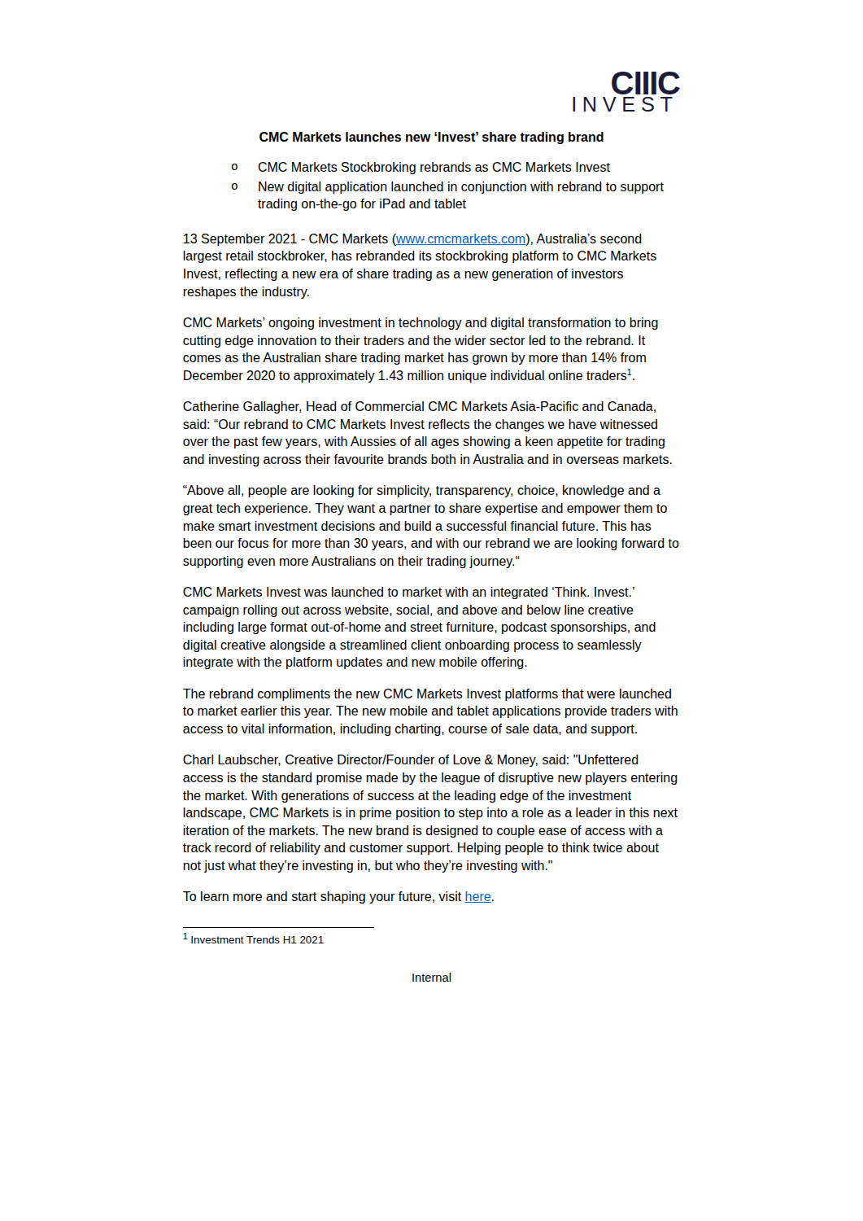CIIIC INVEST
CMC Markets launches new ‘Invest’ share trading brand
CMC Markets Stockbroking rebrands as CMC Markets Invest
New digital application launched in conjunction with rebrand to support trading on-the-go for iPad and tablet
13 September 2021 - CMC Markets (www.cmcmarkets.com), Australia’s second largest retail stockbroker, has rebranded its stockbroking platform to CMC Markets Invest, reflecting a new era of share trading as a new generation of investors reshapes the industry.
CMC Markets’ ongoing investment in technology and digital transformation to bring cutting edge innovation to their traders and the wider sector led to the rebrand. It comes as the Australian share trading market has grown by more than 14% from December 2020 to approximately 1.43 million unique individual online traders1.
Catherine Gallagher, Head of Commercial CMC Markets Asia-Pacific and Canada, said: “Our rebrand to CMC Markets Invest reflects the changes we have witnessed over the past few years, with Aussies of all ages showing a keen appetite for trading and investing across their favourite brands both in Australia and in overseas markets.
“Above all, people are looking for simplicity, transparency, choice, knowledge and a great tech experience. They want a partner to share expertise and empower them to make smart investment decisions and build a successful financial future. This has been our focus for more than 30 years, and with our rebrand we are looking forward to supporting even more Australians on their trading journey.“
CMC Markets Invest was launched to market with an integrated ‘Think. Invest.’ campaign rolling out across website, social, and above and below line creative including large format out-of-home and street furniture, podcast sponsorships, and digital creative alongside a streamlined client onboarding process to seamlessly integrate with the platform updates and new mobile offering.
The rebrand compliments the new CMC Markets Invest platforms that were launched to market earlier this year. The new mobile and tablet applications provide traders with access to vital information, including charting, course of sale data, and support.
Charl Laubscher, Creative Director/Founder of Love & Money, said: "Unfettered access is the standard promise made by the league of disruptive new players entering the market. With generations of success at the leading edge of the investment landscape, CMC Markets is in prime position to step into a role as a leader in this next iteration of the markets. The new brand is designed to couple ease of access with a track record of reliability and customer support. Helping people to think twice about not just what they’re investing in, but who they’re investing with."
To learn more and start shaping your future, visit here.
1 Investment Trends H1 2021
Internal